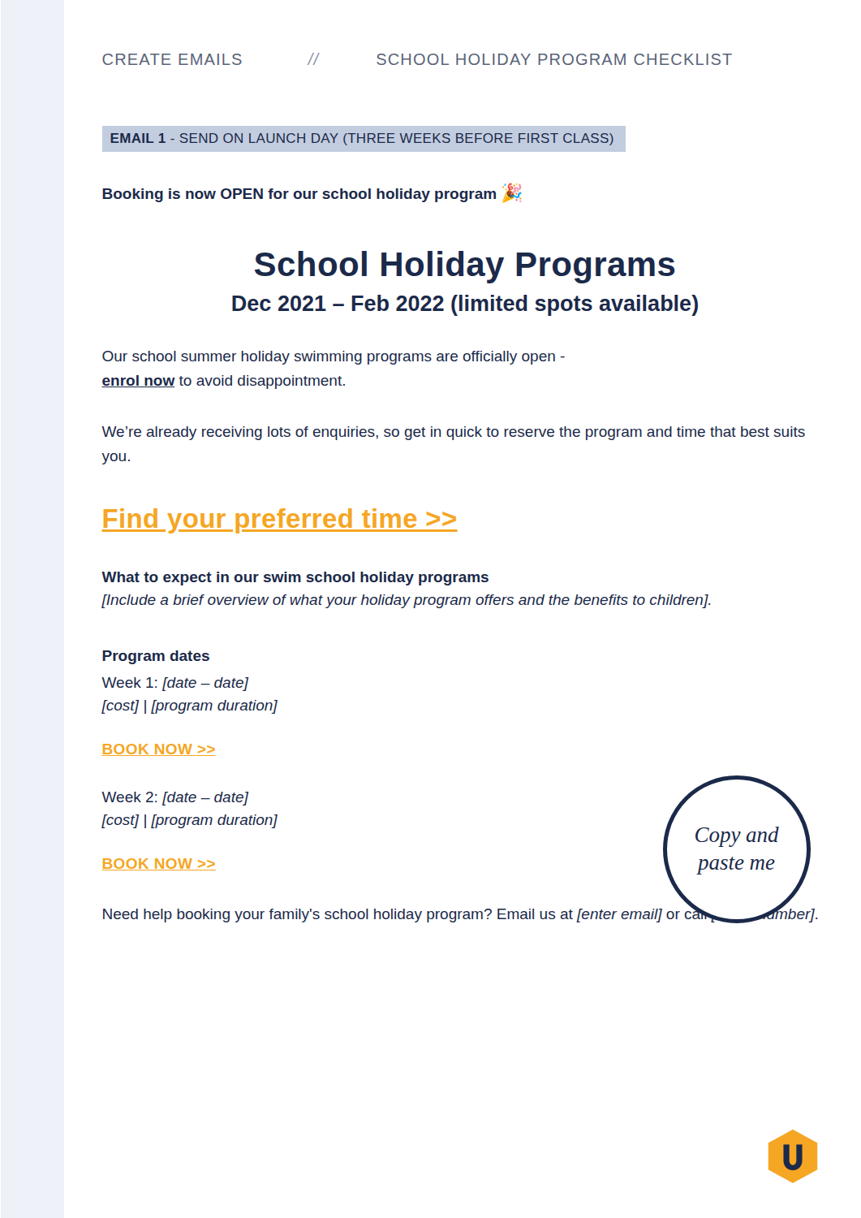Create Emails // School Holiday Program Checklist
EMAIL 1 - SEND ON LAUNCH DAY (THREE WEEKS BEFORE FIRST CLASS)
Booking is now OPEN for our school holiday program 🎉
School Holiday Programs
Dec 2021 – Feb 2022 (limited spots available)
Our school summer holiday swimming programs are officially open -
enrol now to avoid disappointment.
We’re already receiving lots of enquiries, so get in quick to reserve the program and time that best suits you.
Find your preferred time >>
What to expect in our swim school holiday programs
[Include a brief overview of what your holiday program offers and the benefits to children].
Program dates
Week 1: [date – date]
[cost] | [program duration]
BOOK NOW >>
Week 2: [date – date]
[cost] | [program duration]
BOOK NOW >>
Need help booking your family's school holiday program? Email us at [enter email] or call [insert number].
Copy and
paste me